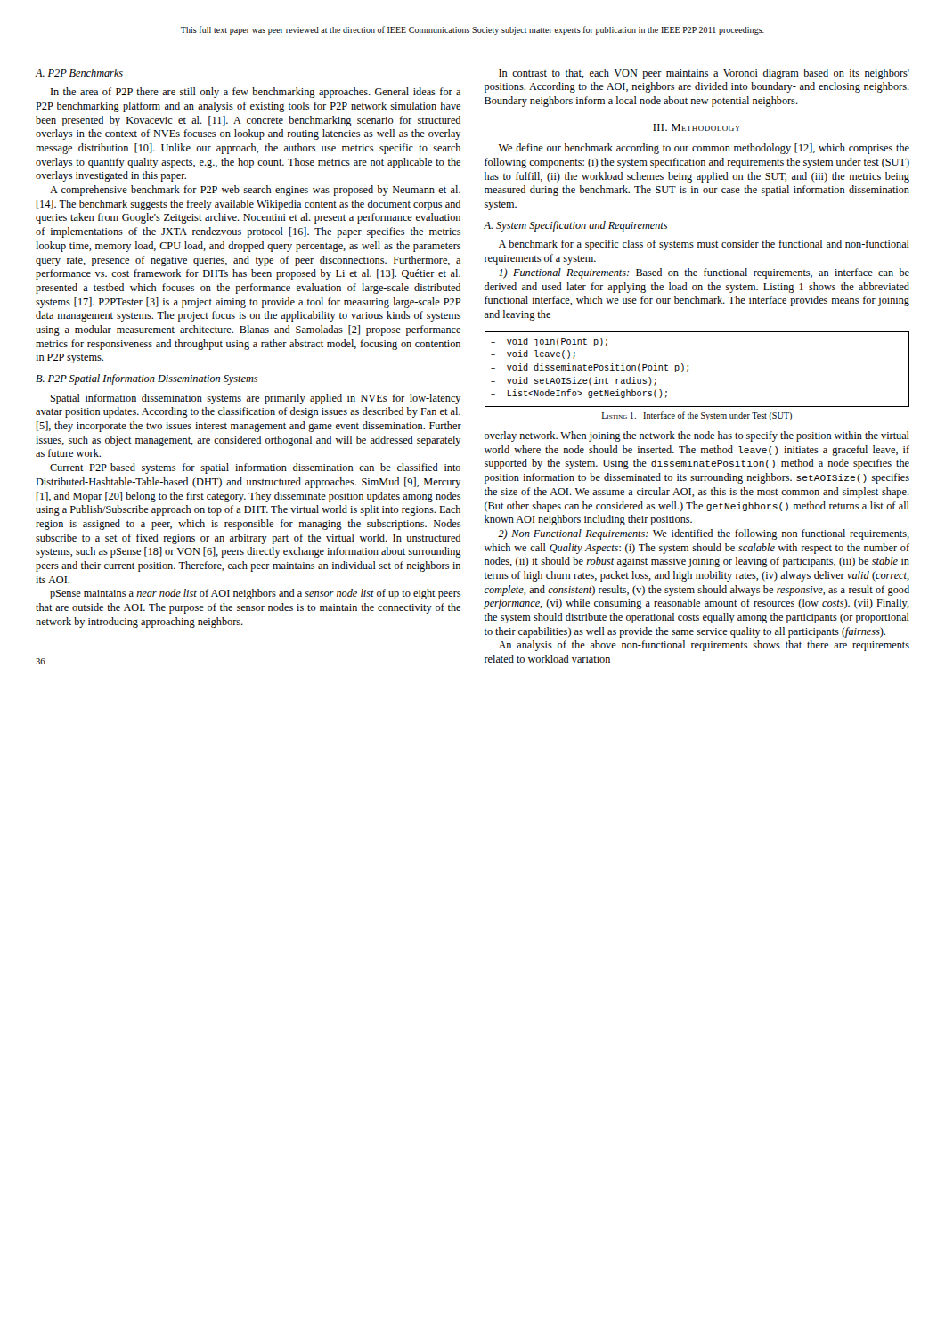This full text paper was peer reviewed at the direction of IEEE Communications Society subject matter experts for publication in the IEEE P2P 2011 proceedings.
A. P2P Benchmarks
In the area of P2P there are still only a few benchmarking approaches. General ideas for a P2P benchmarking platform and an analysis of existing tools for P2P network simulation have been presented by Kovacevic et al. [11]. A concrete benchmarking scenario for structured overlays in the context of NVEs focuses on lookup and routing latencies as well as the overlay message distribution [10]. Unlike our approach, the authors use metrics specific to search overlays to quantify quality aspects, e.g., the hop count. Those metrics are not applicable to the overlays investigated in this paper.
A comprehensive benchmark for P2P web search engines was proposed by Neumann et al. [14]. The benchmark suggests the freely available Wikipedia content as the document corpus and queries taken from Google's Zeitgeist archive. Nocentini et al. present a performance evaluation of implementations of the JXTA rendezvous protocol [16]. The paper specifies the metrics lookup time, memory load, CPU load, and dropped query percentage, as well as the parameters query rate, presence of negative queries, and type of peer disconnections. Furthermore, a performance vs. cost framework for DHTs has been proposed by Li et al. [13]. Quétier et al. presented a testbed which focuses on the performance evaluation of large-scale distributed systems [17]. P2PTester [3] is a project aiming to provide a tool for measuring large-scale P2P data management systems. The project focus is on the applicability to various kinds of systems using a modular measurement architecture. Blanas and Samoladas [2] propose performance metrics for responsiveness and throughput using a rather abstract model, focusing on contention in P2P systems.
B. P2P Spatial Information Dissemination Systems
Spatial information dissemination systems are primarily applied in NVEs for low-latency avatar position updates. According to the classification of design issues as described by Fan et al. [5], they incorporate the two issues interest management and game event dissemination. Further issues, such as object management, are considered orthogonal and will be addressed separately as future work.
Current P2P-based systems for spatial information dissemination can be classified into Distributed-Hashtable-Table-based (DHT) and unstructured approaches. SimMud [9], Mercury [1], and Mopar [20] belong to the first category. They disseminate position updates among nodes using a Publish/Subscribe approach on top of a DHT. The virtual world is split into regions. Each region is assigned to a peer, which is responsible for managing the subscriptions. Nodes subscribe to a set of fixed regions or an arbitrary part of the virtual world. In unstructured systems, such as pSense [18] or VON [6], peers directly exchange information about surrounding peers and their current position. Therefore, each peer maintains an individual set of neighbors in its AOI.
pSense maintains a near node list of AOI neighbors and a sensor node list of up to eight peers that are outside the AOI. The purpose of the sensor nodes is to maintain the connectivity of the network by introducing approaching neighbors.
36
In contrast to that, each VON peer maintains a Voronoi diagram based on its neighbors' positions. According to the AOI, neighbors are divided into boundary- and enclosing neighbors. Boundary neighbors inform a local node about new potential neighbors.
III. Methodology
We define our benchmark according to our common methodology [12], which comprises the following components: (i) the system specification and requirements the system under test (SUT) has to fulfill, (ii) the workload schemes being applied on the SUT, and (iii) the metrics being measured during the benchmark. The SUT is in our case the spatial information dissemination system.
A. System Specification and Requirements
A benchmark for a specific class of systems must consider the functional and non-functional requirements of a system.
1) Functional Requirements: Based on the functional requirements, an interface can be derived and used later for applying the load on the system. Listing 1 shows the abbreviated functional interface, which we use for our benchmark. The interface provides means for joining and leaving the
– void join(Point p);
– void leave();
– void disseminatePosition(Point p);
– void setAOISize(int radius);
– List<NodeInfo> getNeighbors();
Listing 1. Interface of the System under Test (SUT)
overlay network. When joining the network the node has to specify the position within the virtual world where the node should be inserted. The method leave() initiates a graceful leave, if supported by the system. Using the disseminatePosition() method a node specifies the position information to be disseminated to its surrounding neighbors. setAOISize() specifies the size of the AOI. We assume a circular AOI, as this is the most common and simplest shape. (But other shapes can be considered as well.) The getNeighbors() method returns a list of all known AOI neighbors including their positions.
2) Non-Functional Requirements: We identified the following non-functional requirements, which we call Quality Aspects: (i) The system should be scalable with respect to the number of nodes, (ii) it should be robust against massive joining or leaving of participants, (iii) be stable in terms of high churn rates, packet loss, and high mobility rates, (iv) always deliver valid (correct, complete, and consistent) results, (v) the system should always be responsive, as a result of good performance, (vi) while consuming a reasonable amount of resources (low costs). (vii) Finally, the system should distribute the operational costs equally among the participants (or proportional to their capabilities) as well as provide the same service quality to all participants (fairness).
An analysis of the above non-functional requirements shows that there are requirements related to workload variation